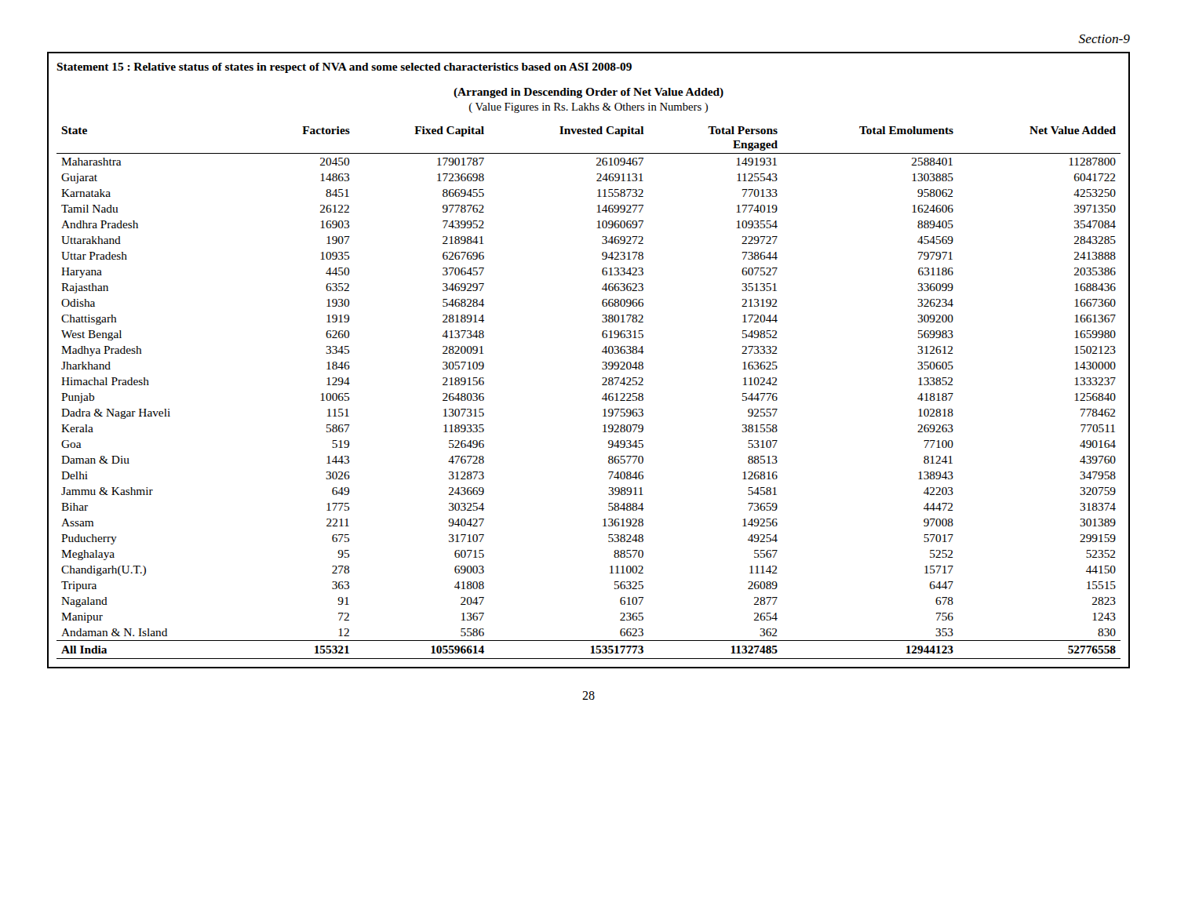Section-9
Statement 15 : Relative status of states in respect of NVA and some selected characteristics based on ASI 2008-09
(Arranged in Descending Order of Net Value Added)
( Value Figures in Rs. Lakhs & Others in Numbers )
| State | Factories | Fixed Capital | Invested Capital | Total Persons Engaged | Total Emoluments | Net Value Added |
| --- | --- | --- | --- | --- | --- | --- |
| Maharashtra | 20450 | 17901787 | 26109467 | 1491931 | 2588401 | 11287800 |
| Gujarat | 14863 | 17236698 | 24691131 | 1125543 | 1303885 | 6041722 |
| Karnataka | 8451 | 8669455 | 11558732 | 770133 | 958062 | 4253250 |
| Tamil Nadu | 26122 | 9778762 | 14699277 | 1774019 | 1624606 | 3971350 |
| Andhra Pradesh | 16903 | 7439952 | 10960697 | 1093554 | 889405 | 3547084 |
| Uttarakhand | 1907 | 2189841 | 3469272 | 229727 | 454569 | 2843285 |
| Uttar Pradesh | 10935 | 6267696 | 9423178 | 738644 | 797971 | 2413888 |
| Haryana | 4450 | 3706457 | 6133423 | 607527 | 631186 | 2035386 |
| Rajasthan | 6352 | 3469297 | 4663623 | 351351 | 336099 | 1688436 |
| Odisha | 1930 | 5468284 | 6680966 | 213192 | 326234 | 1667360 |
| Chattisgarh | 1919 | 2818914 | 3801782 | 172044 | 309200 | 1661367 |
| West Bengal | 6260 | 4137348 | 6196315 | 549852 | 569983 | 1659980 |
| Madhya Pradesh | 3345 | 2820091 | 4036384 | 273332 | 312612 | 1502123 |
| Jharkhand | 1846 | 3057109 | 3992048 | 163625 | 350605 | 1430000 |
| Himachal Pradesh | 1294 | 2189156 | 2874252 | 110242 | 133852 | 1333237 |
| Punjab | 10065 | 2648036 | 4612258 | 544776 | 418187 | 1256840 |
| Dadra & Nagar Haveli | 1151 | 1307315 | 1975963 | 92557 | 102818 | 778462 |
| Kerala | 5867 | 1189335 | 1928079 | 381558 | 269263 | 770511 |
| Goa | 519 | 526496 | 949345 | 53107 | 77100 | 490164 |
| Daman & Diu | 1443 | 476728 | 865770 | 88513 | 81241 | 439760 |
| Delhi | 3026 | 312873 | 740846 | 126816 | 138943 | 347958 |
| Jammu & Kashmir | 649 | 243669 | 398911 | 54581 | 42203 | 320759 |
| Bihar | 1775 | 303254 | 584884 | 73659 | 44472 | 318374 |
| Assam | 2211 | 940427 | 1361928 | 149256 | 97008 | 301389 |
| Puducherry | 675 | 317107 | 538248 | 49254 | 57017 | 299159 |
| Meghalaya | 95 | 60715 | 88570 | 5567 | 5252 | 52352 |
| Chandigarh(U.T.) | 278 | 69003 | 111002 | 11142 | 15717 | 44150 |
| Tripura | 363 | 41808 | 56325 | 26089 | 6447 | 15515 |
| Nagaland | 91 | 2047 | 6107 | 2877 | 678 | 2823 |
| Manipur | 72 | 1367 | 2365 | 2654 | 756 | 1243 |
| Andaman & N. Island | 12 | 5586 | 6623 | 362 | 353 | 830 |
| All India | 155321 | 105596614 | 153517773 | 11327485 | 12944123 | 52776558 |
28